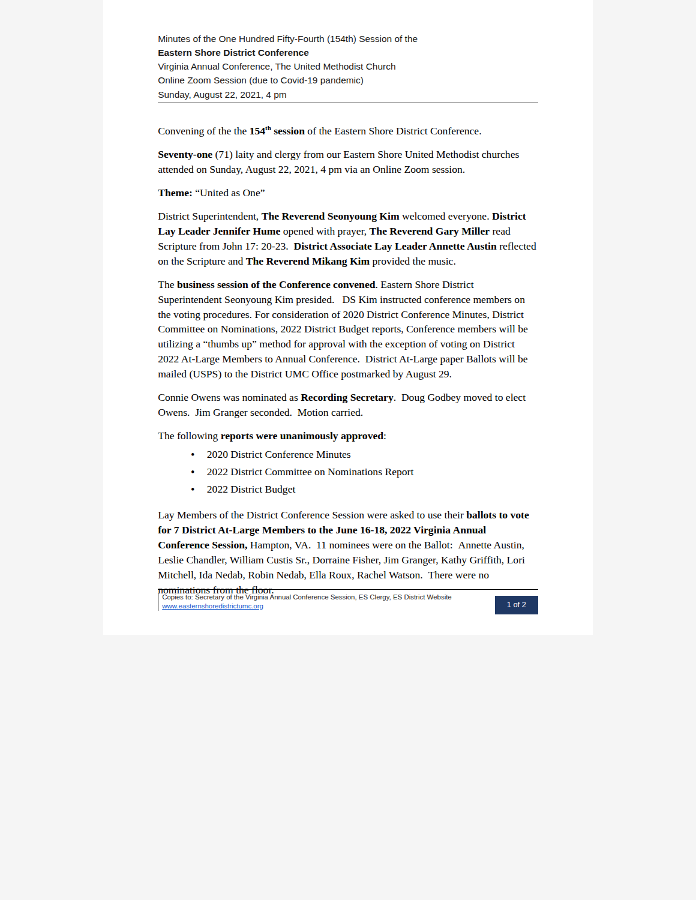Minutes of the One Hundred Fifty-Fourth (154th) Session of the Eastern Shore District Conference Virginia Annual Conference, The United Methodist Church Online Zoom Session (due to Covid-19 pandemic) Sunday, August 22, 2021, 4 pm
Convening of the the 154th session of the Eastern Shore District Conference.
Seventy-one (71) laity and clergy from our Eastern Shore United Methodist churches attended on Sunday, August 22, 2021, 4 pm via an Online Zoom session.
Theme: “United as One”
District Superintendent, The Reverend Seonyoung Kim welcomed everyone. District Lay Leader Jennifer Hume opened with prayer, The Reverend Gary Miller read Scripture from John 17: 20-23. District Associate Lay Leader Annette Austin reflected on the Scripture and The Reverend Mikang Kim provided the music.
The business session of the Conference convened. Eastern Shore District Superintendent Seonyoung Kim presided. DS Kim instructed conference members on the voting procedures. For consideration of 2020 District Conference Minutes, District Committee on Nominations, 2022 District Budget reports, Conference members will be utilizing a “thumbs up” method for approval with the exception of voting on District 2022 At-Large Members to Annual Conference. District At-Large paper Ballots will be mailed (USPS) to the District UMC Office postmarked by August 29.
Connie Owens was nominated as Recording Secretary. Doug Godbey moved to elect Owens. Jim Granger seconded. Motion carried.
The following reports were unanimously approved:
2020 District Conference Minutes
2022 District Committee on Nominations Report
2022 District Budget
Lay Members of the District Conference Session were asked to use their ballots to vote for 7 District At-Large Members to the June 16-18, 2022 Virginia Annual Conference Session, Hampton, VA. 11 nominees were on the Ballot: Annette Austin, Leslie Chandler, William Custis Sr., Dorraine Fisher, Jim Granger, Kathy Griffith, Lori Mitchell, Ida Nedab, Robin Nedab, Ella Roux, Rachel Watson. There were no nominations from the floor.
Copies to: Secretary of the Virginia Annual Conference Session, ES Clergy, ES District Website www.easternshoredistrictumc.org
1 of 2